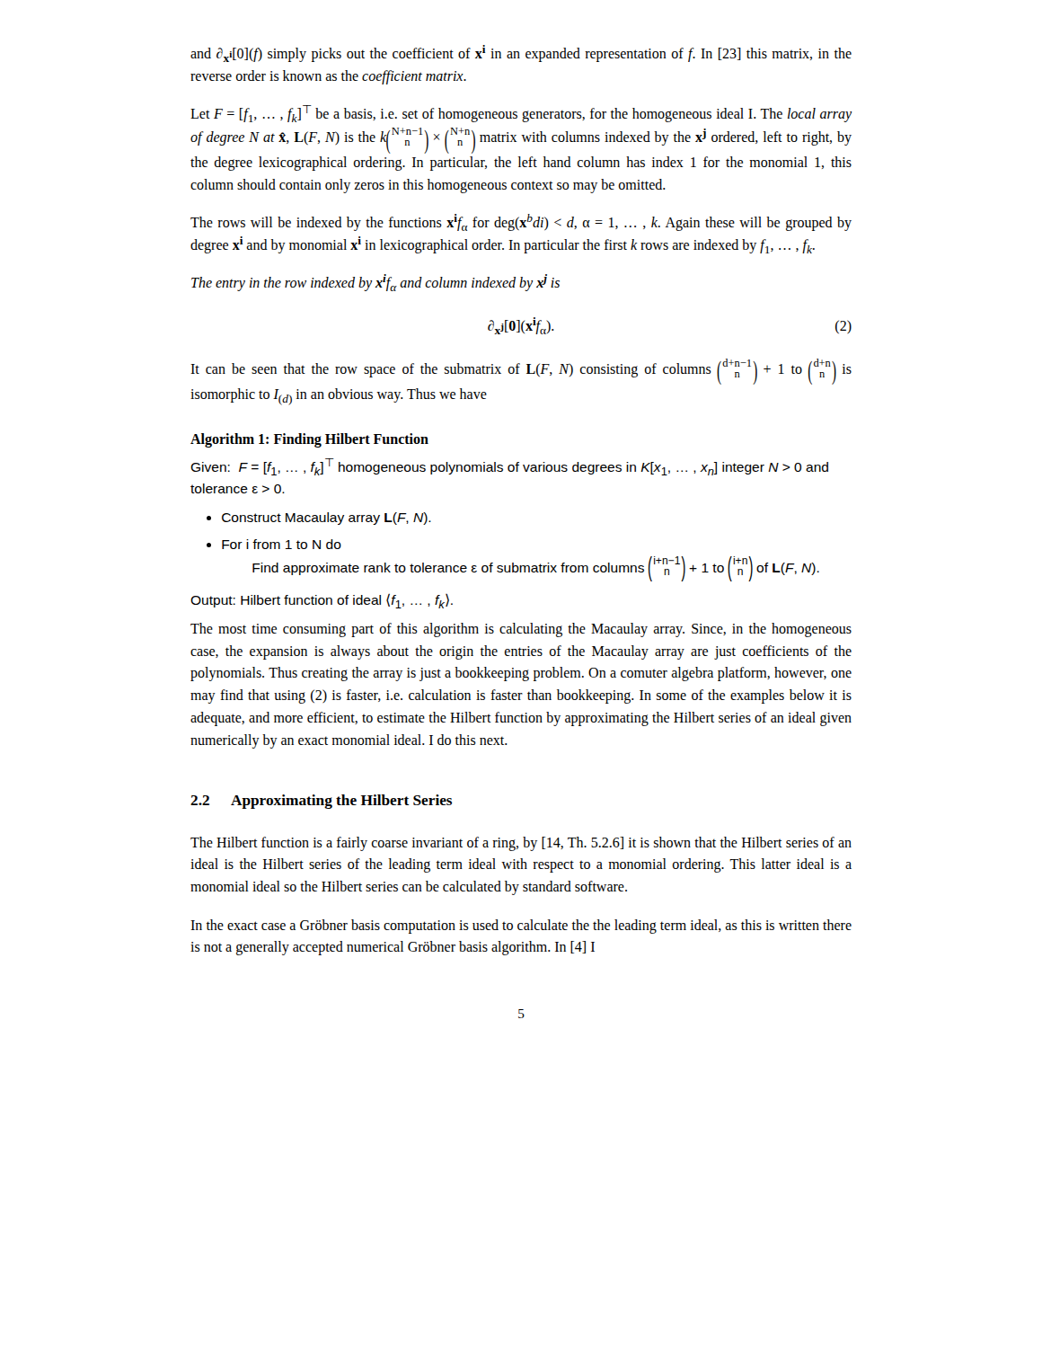and ∂xi[0](f) simply picks out the coefficient of xi in an expanded representation of f. In [23] this matrix, in the reverse order is known as the coefficient matrix.
Let F = [f1, … , fk]⊤ be a basis, i.e. set of homogeneous generators, for the homogeneous ideal I. The local array of degree N at x̂, L(F, N) is the kN+n−1 n × N+n n matrix with columns indexed by the xj ordered, left to right, by the degree lexicographical ordering. In particular, the left hand column has index 1 for the monomial 1, this column should contain only zeros in this homogeneous context so may be omitted.
The rows will be indexed by the functions xifα for deg(xbdi) < d, α = 1, … , k. Again these will be grouped by degree xi and by monomial xi in lexicographical order. In particular the first k rows are indexed by f1, … , fk.
The entry in the row indexed by xifα and column indexed by xj is
∂xj[0](xifα). (2)
It can be seen that the row space of the submatrix of L(F, N) consisting of columns d+n−1 n + 1 to d+n n is isomorphic to I(d) in an obvious way. Thus we have
Algorithm 1: Finding Hilbert Function
Given: F = [f1, … , fk]⊤ homogeneous polynomials of various degrees in K[x1, … , xn] integer N > 0 and tolerance ε > 0.
Construct Macaulay array L(F, N).
For i from 1 to N do Find approximate rank to tolerance ε of submatrix from columns i+n−1 n + 1 to i+n n of L(F, N).
Output: Hilbert function of ideal ⟨f1, … , fk⟩.
The most time consuming part of this algorithm is calculating the Macaulay array. Since, in the homogeneous case, the expansion is always about the origin the entries of the Macaulay array are just coefficients of the polynomials. Thus creating the array is just a bookkeeping problem. On a comuter algebra platform, however, one may find that using (2) is faster, i.e. calculation is faster than bookkeeping. In some of the examples below it is adequate, and more efficient, to estimate the Hilbert function by approximating the Hilbert series of an ideal given numerically by an exact monomial ideal. I do this next.
2.2 Approximating the Hilbert Series
The Hilbert function is a fairly coarse invariant of a ring, by [14, Th. 5.2.6] it is shown that the Hilbert series of an ideal is the Hilbert series of the leading term ideal with respect to a monomial ordering. This latter ideal is a monomial ideal so the Hilbert series can be calculated by standard software.
In the exact case a Gröbner basis computation is used to calculate the the leading term ideal, as this is written there is not a generally accepted numerical Gröbner basis algorithm. In [4] I
5